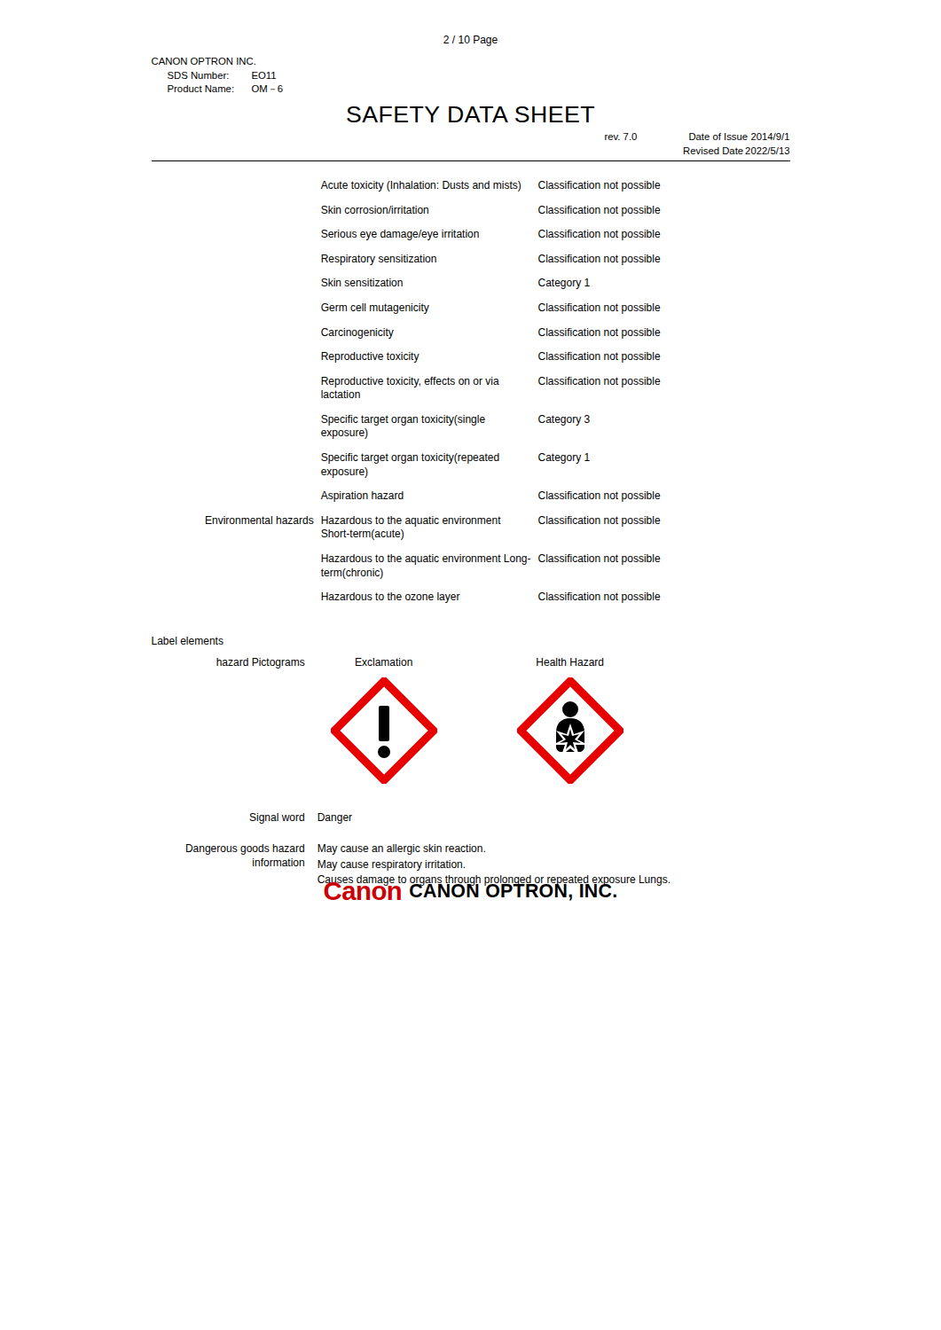2 / 10 Page
CANON OPTRON INC.
SDS Number: EO11
Product Name: OM－6
SAFETY DATA SHEET
rev. 7.0 Date of Issue2014/9/1
Revised Date2022/5/13
| | Acute toxicity (Inhalation: Dusts and mists) | Classification not possible |
| | Skin corrosion/irritation | Classification not possible |
| | Serious eye damage/eye irritation | Classification not possible |
| | Respiratory sensitization | Classification not possible |
| | Skin sensitization | Category 1 |
| | Germ cell mutagenicity | Classification not possible |
| | Carcinogenicity | Classification not possible |
| | Reproductive toxicity | Classification not possible |
| | Reproductive toxicity, effects on or via lactation | Classification not possible |
| | Specific target organ toxicity(single exposure) | Category 3 |
| | Specific target organ toxicity(repeated exposure) | Category 1 |
| | Aspiration hazard | Classification not possible |
| Environmental hazards | Hazardous to the aquatic environment Short-term(acute) | Classification not possible |
| | Hazardous to the aquatic environment Long-term(chronic) | Classification not possible |
| | Hazardous to the ozone layer | Classification not possible |
Label elements
hazard Pictograms
Exclamation Health Hazard
Signal word
Danger
Dangerous goods hazard information
May cause an allergic skin reaction.
May cause respiratory irritation.
Causes damage to organs through prolonged or repeated exposure Lungs.
Canon CANON OPTRON, INC.